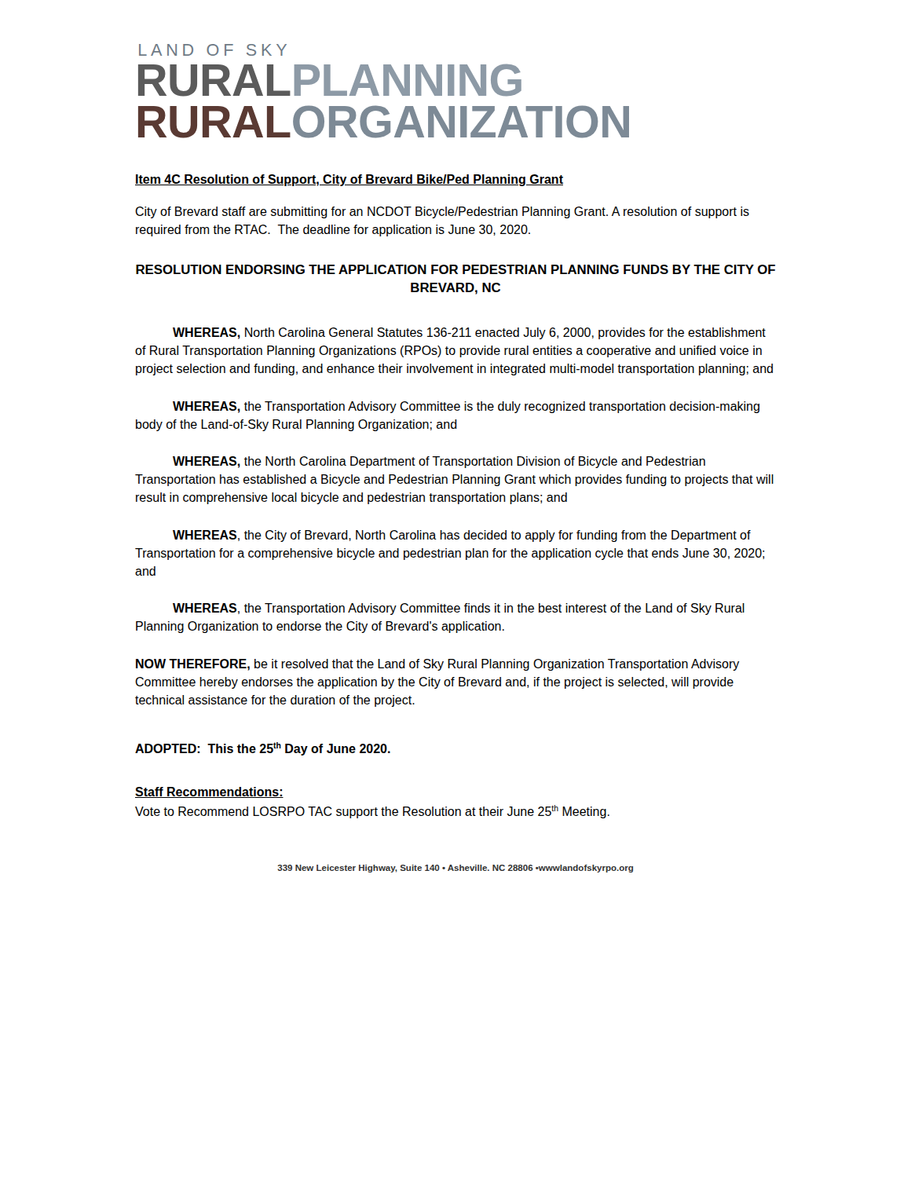LAND OF SKY
RURAL PLANNING
RURAL ORGANIZATION
Item 4C Resolution of Support, City of Brevard Bike/Ped Planning Grant
City of Brevard staff are submitting for an NCDOT Bicycle/Pedestrian Planning Grant. A resolution of support is required from the RTAC. The deadline for application is June 30, 2020.
Resolution Endorsing the Application for Pedestrian Planning Funds by the City of Brevard, NC
WHEREAS, North Carolina General Statutes 136-211 enacted July 6, 2000, provides for the establishment of Rural Transportation Planning Organizations (RPOs) to provide rural entities a cooperative and unified voice in project selection and funding, and enhance their involvement in integrated multi-model transportation planning; and
WHEREAS, the Transportation Advisory Committee is the duly recognized transportation decision-making body of the Land-of-Sky Rural Planning Organization; and
WHEREAS, the North Carolina Department of Transportation Division of Bicycle and Pedestrian Transportation has established a Bicycle and Pedestrian Planning Grant which provides funding to projects that will result in comprehensive local bicycle and pedestrian transportation plans; and
WHEREAS, the City of Brevard, North Carolina has decided to apply for funding from the Department of Transportation for a comprehensive bicycle and pedestrian plan for the application cycle that ends June 30, 2020; and
WHEREAS, the Transportation Advisory Committee finds it in the best interest of the Land of Sky Rural Planning Organization to endorse the City of Brevard's application.
NOW THEREFORE, be it resolved that the Land of Sky Rural Planning Organization Transportation Advisory Committee hereby endorses the application by the City of Brevard and, if the project is selected, will provide technical assistance for the duration of the project.
ADOPTED: This the 25th Day of June 2020.
Staff Recommendations:
Vote to Recommend LOSRPO TAC support the Resolution at their June 25th Meeting.
339 New Leicester Highway, Suite 140 • Asheville. NC 28806 •wwwlandofskyrpo.org